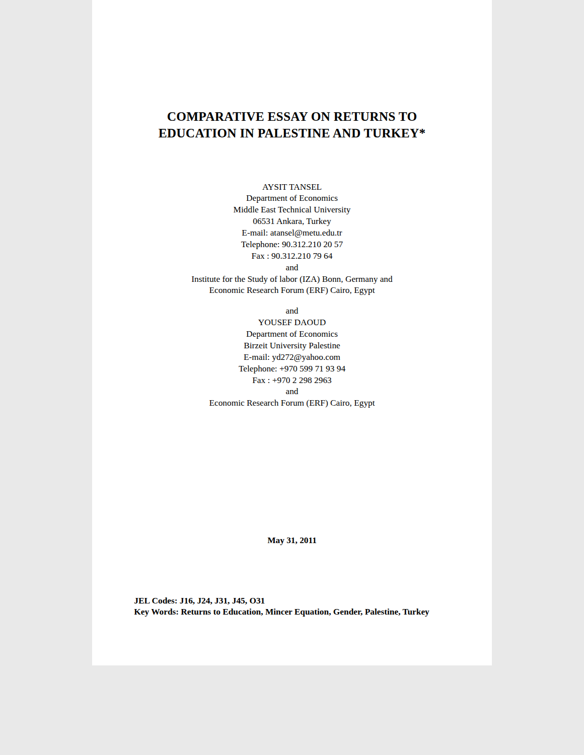COMPARATIVE ESSAY ON RETURNS TO
EDUCATION IN PALESTINE AND TURKEY*
AYSIT TANSEL
Department of Economics
Middle East Technical University
06531 Ankara, Turkey
E-mail: atansel@metu.edu.tr
Telephone: 90.312.210 20 57
Fax : 90.312.210 79 64
and
Institute for the Study of labor (IZA) Bonn, Germany and
Economic Research Forum (ERF) Cairo, Egypt
and
YOUSEF DAOUD
Department of Economics
Birzeit University Palestine
E-mail: yd272@yahoo.com
Telephone: +970 599 71 93 94
Fax : +970 2 298 2963
and
Economic Research Forum (ERF) Cairo, Egypt
May 31, 2011
JEL Codes: J16, J24, J31, J45, O31
Key Words: Returns to Education, Mincer Equation, Gender, Palestine, Turkey